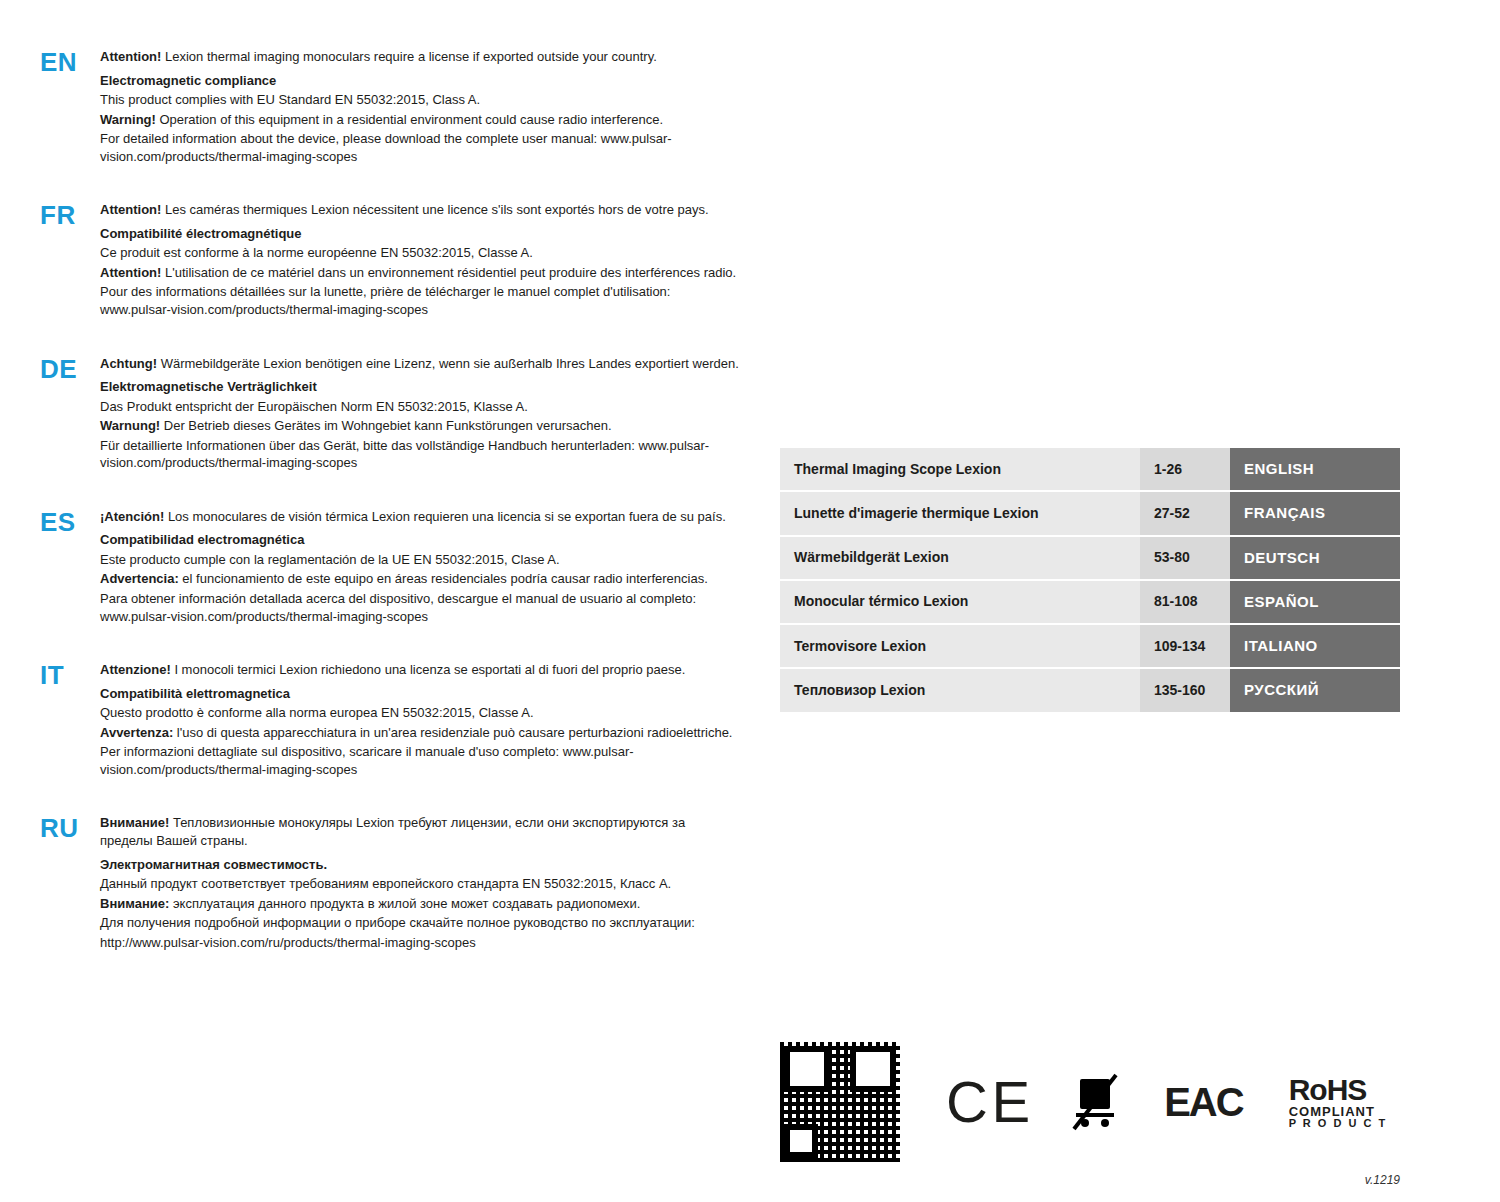EN
Attention! Lexion thermal imaging monoculars require a license if exported outside your country.
Electromagnetic compliance
This product complies with EU Standard EN 55032:2015, Class A.
Warning! Operation of this equipment in a residential environment could cause radio interference.
For detailed information about the device, please download the complete user manual: www.pulsar-vision.com/products/thermal-imaging-scopes
FR
Attention! Les caméras thermiques Lexion nécessitent une licence s'ils sont exportés hors de votre pays.
Compatibilité électromagnétique
Ce produit est conforme à la norme européenne EN 55032:2015, Classe A.
Attention! L'utilisation de ce matériel dans un environnement résidentiel peut produire des interférences radio.
Pour des informations détaillées sur la lunette, prière de télécharger le manuel complet d'utilisation: www.pulsar-vision.com/products/thermal-imaging-scopes
DE
Achtung! Wärmebildgeräte Lexion benötigen eine Lizenz, wenn sie außerhalb Ihres Landes exportiert werden.
Elektromagnetische Verträglichkeit
Das Produkt entspricht der Europäischen Norm EN 55032:2015, Klasse A.
Warnung! Der Betrieb dieses Gerätes im Wohngebiet kann Funkstörungen verursachen.
Für detaillierte Informationen über das Gerät, bitte das vollständige Handbuch herunterladen: www.pulsar-vision.com/products/thermal-imaging-scopes
ES
¡Atención! Los monoculares de visión térmica Lexion requieren una licencia si se exportan fuera de su país.
Compatibilidad electromagnética
Este producto cumple con la reglamentación de la UE EN 55032:2015, Clase A.
Advertencia: el funcionamiento de este equipo en áreas residenciales podría causar radio interferencias.
Para obtener información detallada acerca del dispositivo, descargue el manual de usuario al completo: www.pulsar-vision.com/products/thermal-imaging-scopes
IT
Attenzione! I monocoli termici Lexion richiedono una licenza se esportati al di fuori del proprio paese.
Compatibilità elettromagnetica
Questo prodotto è conforme alla norma europea EN 55032:2015, Classe A.
Avvertenza: l'uso di questa apparecchiatura in un'area residenziale può causare perturbazioni radioelettriche.
Per informazioni dettagliate sul dispositivo, scaricare il manuale d'uso completo: www.pulsar-vision.com/products/thermal-imaging-scopes
RU
Внимание! Тепловизионные монокуляры Lexion требуют лицензии, если они экспортируются за пределы Вашей страны.
Электромагнитная совместимость.
Данный продукт соответствует требованиям европейского стандарта EN 55032:2015, Класс А.
Внимание: эксплуатация данного продукта в жилой зоне может создавать радиопомехи.
Для получения подробной информации о приборе скачайте полное руководство по эксплуатации:
http://www.pulsar-vision.com/ru/products/thermal-imaging-scopes
| Thermal Imaging Scope Lexion | 1-26 | ENGLISH |
| Lunette d'imagerie thermique Lexion | 27-52 | FRANÇAIS |
| Wärmebildgerät Lexion | 53-80 | DEUTSCH |
| Monocular térmico Lexion | 81-108 | ESPAÑOL |
| Termovisore Lexion | 109-134 | ITALIANO |
| Тепловизор Lexion | 135-160 | РУССКИЙ |
C E
EAC
RoHS
COMPLIANT
P R O D U C T
v.1219